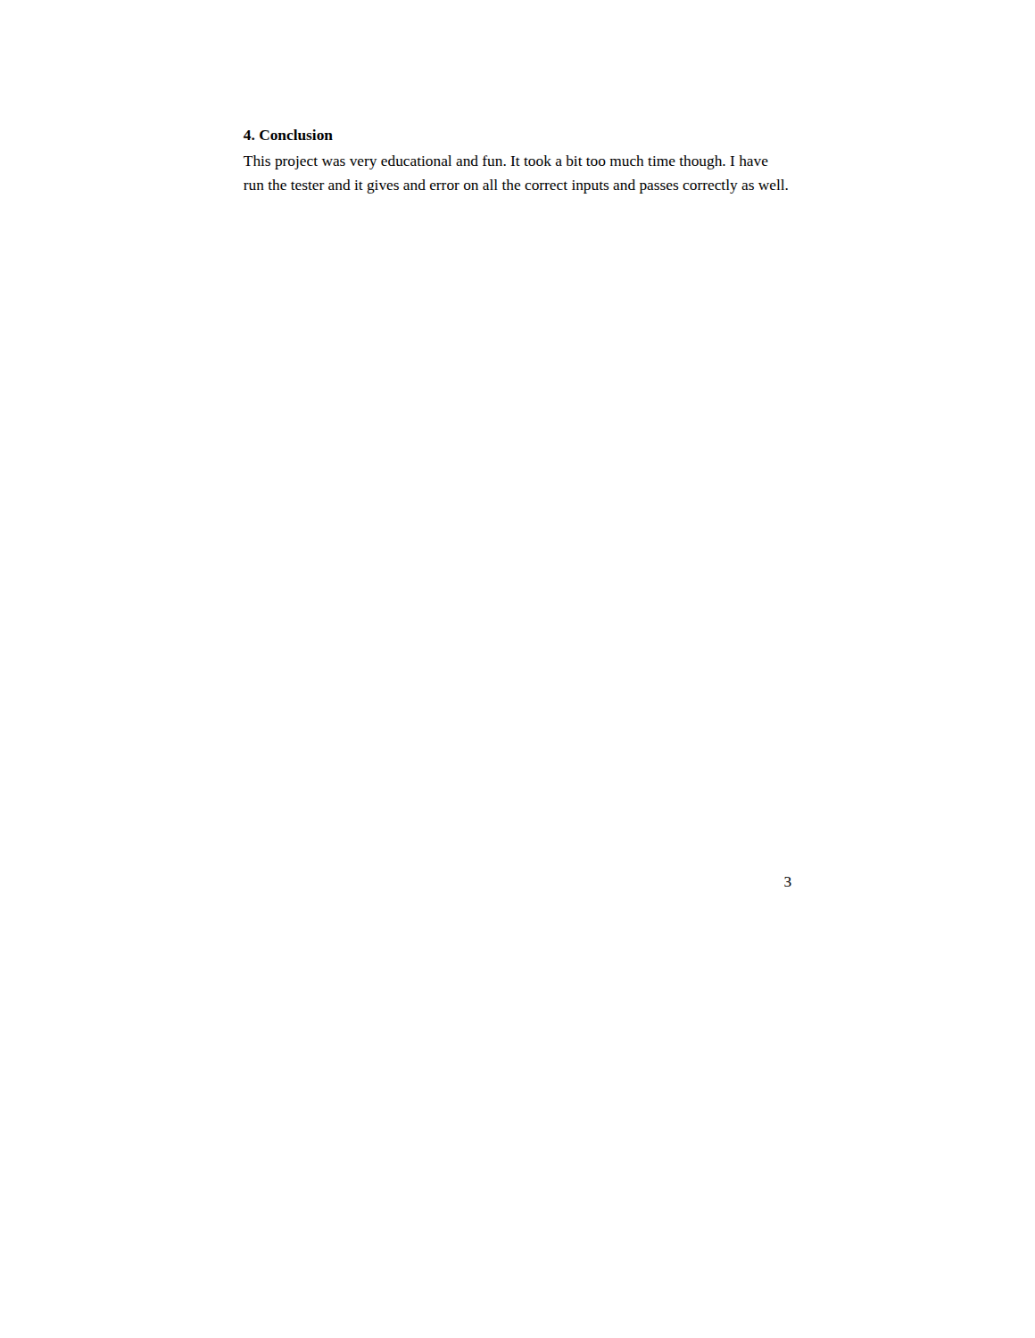4. Conclusion
This project was very educational and fun. It took a bit too much time though. I have run the tester and it gives and error on all the correct inputs and passes correctly as well.
3